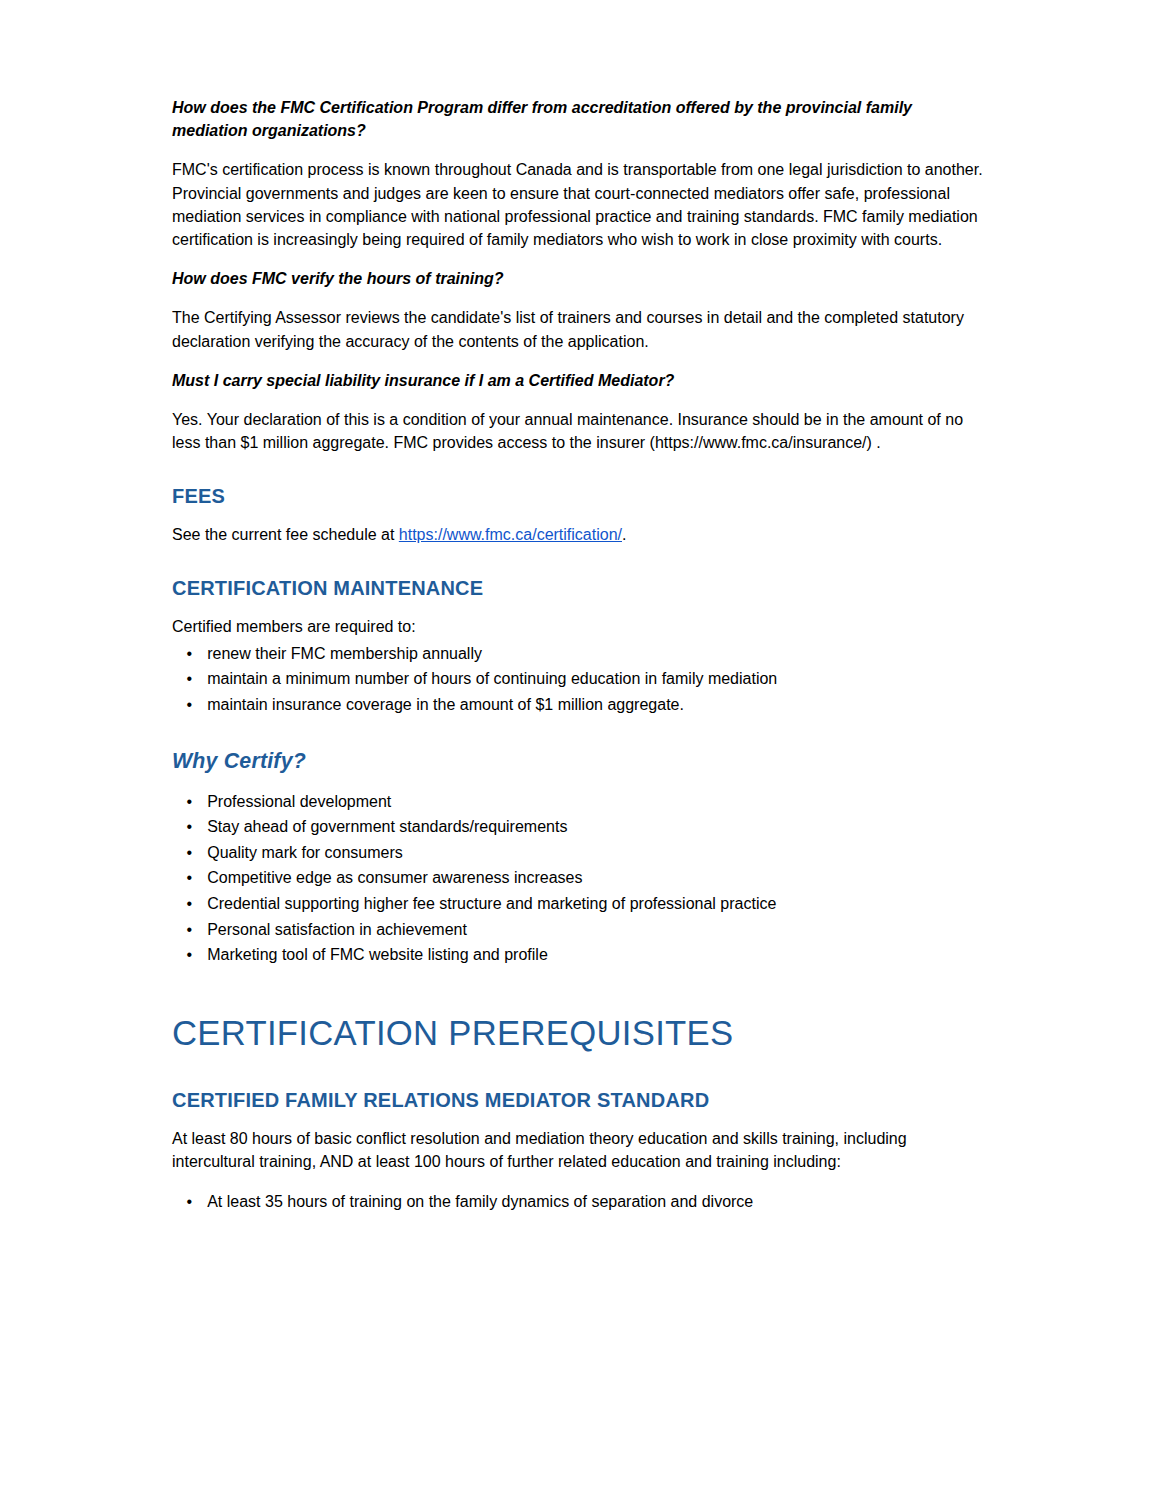How does the FMC Certification Program differ from accreditation offered by the provincial family mediation organizations?
FMC's certification process is known throughout Canada and is transportable from one legal jurisdiction to another. Provincial governments and judges are keen to ensure that court-connected mediators offer safe, professional mediation services in compliance with national professional practice and training standards. FMC family mediation certification is increasingly being required of family mediators who wish to work in close proximity with courts.
How does FMC verify the hours of training?
The Certifying Assessor reviews the candidate's list of trainers and courses in detail and the completed statutory declaration verifying the accuracy of the contents of the application.
Must I carry special liability insurance if I am a Certified Mediator?
Yes. Your declaration of this is a condition of your annual maintenance. Insurance should be in the amount of no less than $1 million aggregate. FMC provides access to the insurer (https://www.fmc.ca/insurance/) .
FEES
See the current fee schedule at https://www.fmc.ca/certification/.
CERTIFICATION MAINTENANCE
Certified members are required to:
renew their FMC membership annually
maintain a minimum number of hours of continuing education in family mediation
maintain insurance coverage in the amount of $1 million aggregate.
Why Certify?
Professional development
Stay ahead of government standards/requirements
Quality mark for consumers
Competitive edge as consumer awareness increases
Credential supporting higher fee structure and marketing of professional practice
Personal satisfaction in achievement
Marketing tool of FMC website listing and profile
CERTIFICATION PREREQUISITES
CERTIFIED FAMILY RELATIONS MEDIATOR STANDARD
At least 80 hours of basic conflict resolution and mediation theory education and skills training, including intercultural training, AND at least 100 hours of further related education and training including:
At least 35 hours of training on the family dynamics of separation and divorce